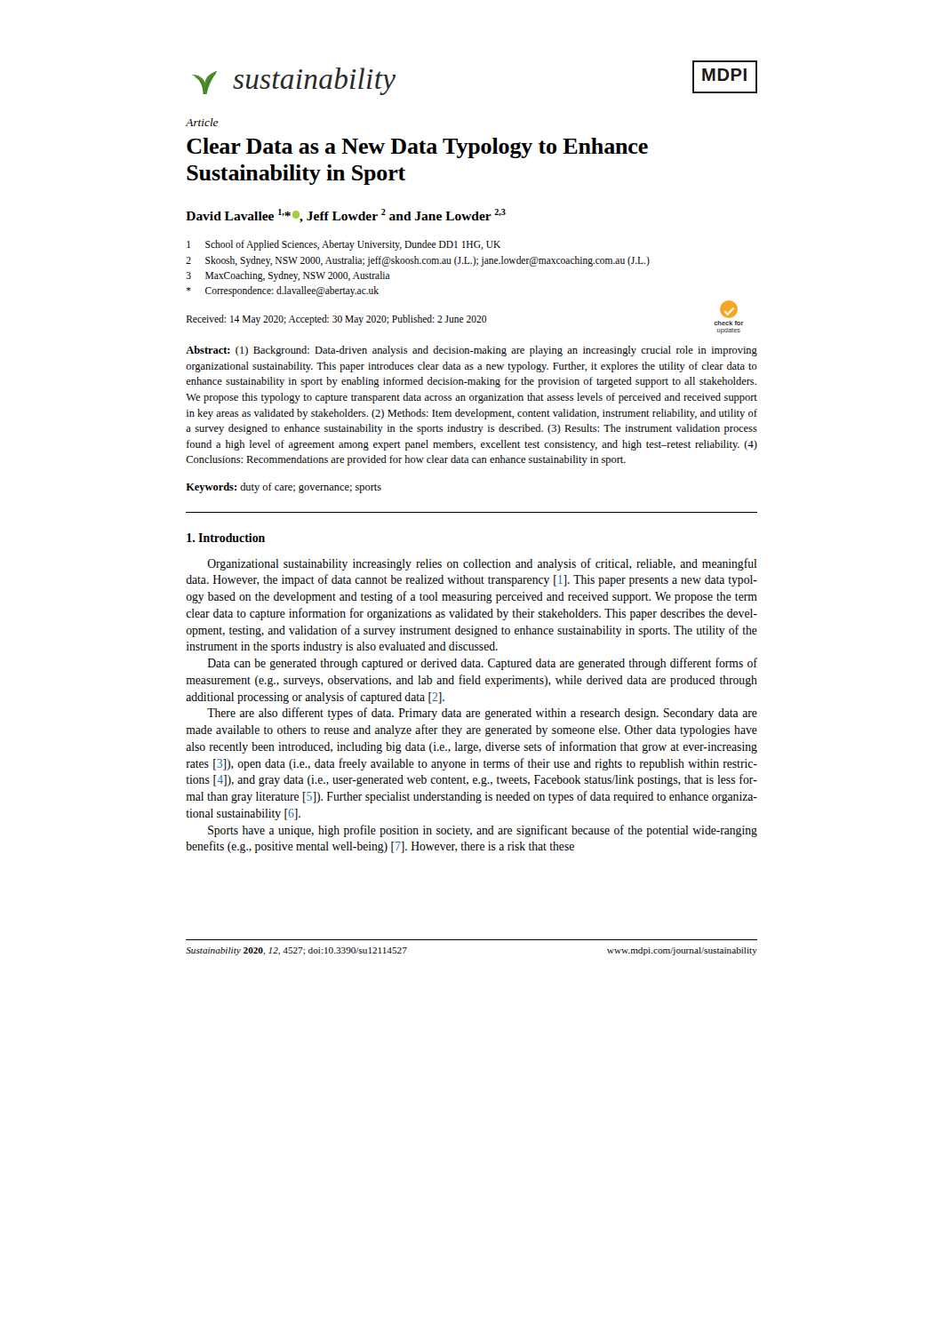sustainability
MDPI
Article
Clear Data as a New Data Typology to Enhance
Sustainability in Sport
David Lavallee 1,* , Jeff Lowder 2 and Jane Lowder 2,3
1 School of Applied Sciences, Abertay University, Dundee DD1 1HG, UK
2 Skoosh, Sydney, NSW 2000, Australia; jeff@skoosh.com.au (J.L.); jane.lowder@maxcoaching.com.au (J.L.)
3 MaxCoaching, Sydney, NSW 2000, Australia
*Correspondence: d.lavallee@abertay.ac.uk
Received: 14 May 2020; Accepted: 30 May 2020; Published: 2 June 2020
check for updates
Abstract: (1) Background: Data-driven analysis and decision-making are playing an increasingly crucial role in improving organizational sustainability. This paper introduces clear data as a new typology. Further, it explores the utility of clear data to enhance sustainability in sport by enabling informed decision-making for the provision of targeted support to all stakeholders. We propose this typology to capture transparent data across an organization that assess levels of perceived and received support in key areas as validated by stakeholders. (2) Methods: Item development, content validation, instrument reliability, and utility of a survey designed to enhance sustainability in the sports industry is described. (3) Results: The instrument validation process found a high level of agreement among expert panel members, excellent test consistency, and high test–retest reliability. (4) Conclusions: Recommendations are provided for how clear data can enhance sustainability in sport.
Keywords: duty of care; governance; sports
1. Introduction
Organizational sustainability increasingly relies on collection and analysis of critical, reliable, and meaningful data. However, the impact of data cannot be realized without transparency [1]. This paper presents a new data typology based on the development and testing of a tool measuring perceived and received support. We propose the term clear data to capture information for organizations as validated by their stakeholders. This paper describes the development, testing, and validation of a survey instrument designed to enhance sustainability in sports. The utility of the instrument in the sports industry is also evaluated and discussed.
Data can be generated through captured or derived data. Captured data are generated through different forms of measurement (e.g., surveys, observations, and lab and field experiments), while derived data are produced through additional processing or analysis of captured data [2].
There are also different types of data. Primary data are generated within a research design. Secondary data are made available to others to reuse and analyze after they are generated by someone else. Other data typologies have also recently been introduced, including big data (i.e., large, diverse sets of information that grow at ever-increasing rates [3]), open data (i.e., data freely available to anyone in terms of their use and rights to republish within restrictions [4]), and gray data (i.e., user-generated web content, e.g., tweets, Facebook status/link postings, that is less formal than gray literature [5]). Further specialist understanding is needed on types of data required to enhance organizational sustainability [6].
Sports have a unique, high profile position in society, and are significant because of the potential wide-ranging benefits (e.g., positive mental well-being) [7]. However, there is a risk that these
Sustainability 2020, 12, 4527; doi:10.3390/su12114527
www.mdpi.com/journal/sustainability